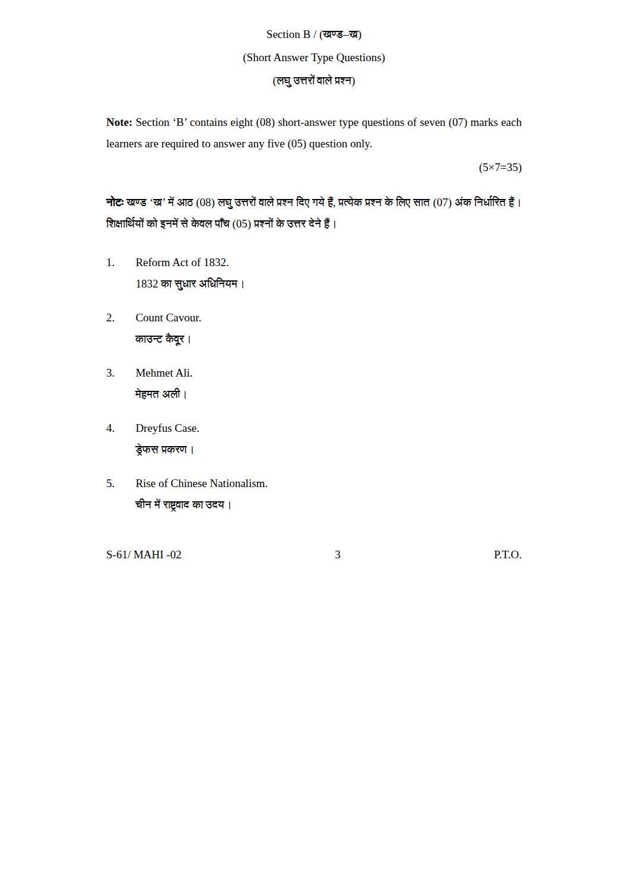Section B / (खण्ड–ख)
(Short Answer Type Questions)
(लघु उत्तरों वाले प्रश्न)
Note: Section ‘B’ contains eight (08) short-answer type questions of seven (07) marks each learners are required to answer any five (05) question only.
(5×7=35)
नोटः खण्ड ‘ख’ में आठ (08) लघु उत्तरों वाले प्रश्न दिए गये हैं, प्रत्येक प्रश्न के लिए सात (07) अंक निर्धारित हैं। शिक्षार्थियों को इनमें से केवल पाँच (05) प्रश्नों के उत्तर देने हैं।
Reform Act of 1832. 1832 का सुधार अधिनियम।
Count Cavour. काउन्ट कैवूर।
Mehmet Ali. मेहमत अली।
Dreyfus Case. ड्रेफस प्रकरण।
Rise of Chinese Nationalism. चीन में राष्ट्रवाद का उदय।
S-61/ MAHI -02 3 P.T.O.